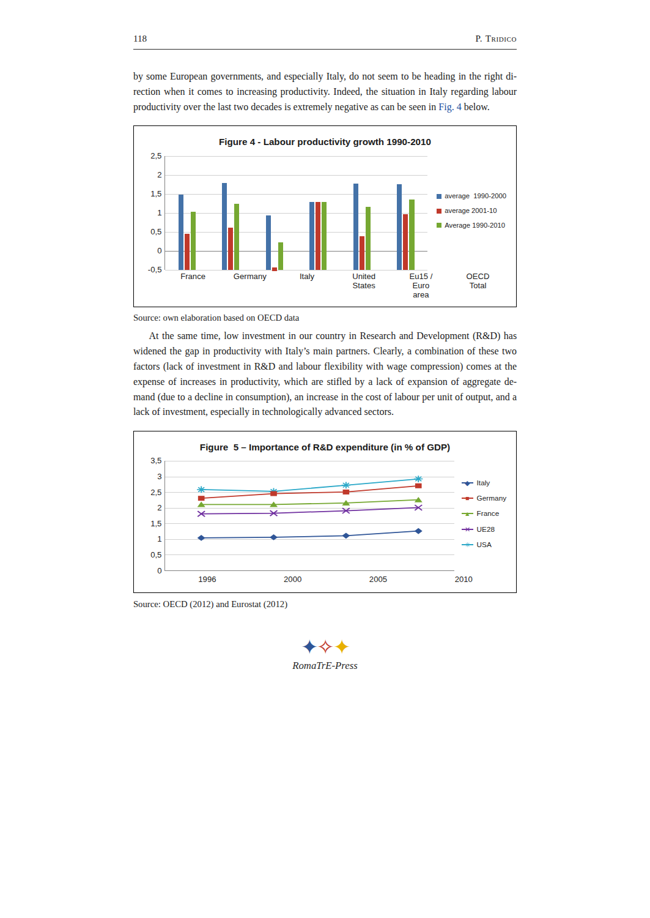118 P. Tridico
by some European governments, and especially Italy, do not seem to be heading in the right direction when it comes to increasing productivity. Indeed, the situation in Italy regarding labour productivity over the last two decades is extremely negative as can be seen in Fig. 4 below.
Figure 4 - Labour productivity growth 1990-2010
2,5 2 1,5 1 0,5 0 -0,5
average 1990-2000
average 2001-10
Average 1990-2010
France Germany Italy United
States Eu15 /
Euro
area OECD
Total
Source: own elaboration based on OECD data
At the same time, low investment in our country in Research and Development (R&D) has widened the gap in productivity with Italy’s main partners. Clearly, a combination of these two factors (lack of investment in R&D and labour flexibility with wage compression) comes at the expense of increases in productivity, which are stifled by a lack of expansion of aggregate demand (due to a decline in consumption), an increase in the cost of labour per unit of output, and a lack of investment, especially in technologically advanced sectors.
Figure 5 – Importance of R&D expenditure (in % of GDP)
3,5 3 2,5 2 1,5 1 0,5 0
◆Italy
■Germany
▲France
✕UE28
✳USA
1996 2000 2005 2010
Source: OECD (2012) and Eurostat (2012)
✦✧✦
RomaTrE-Press